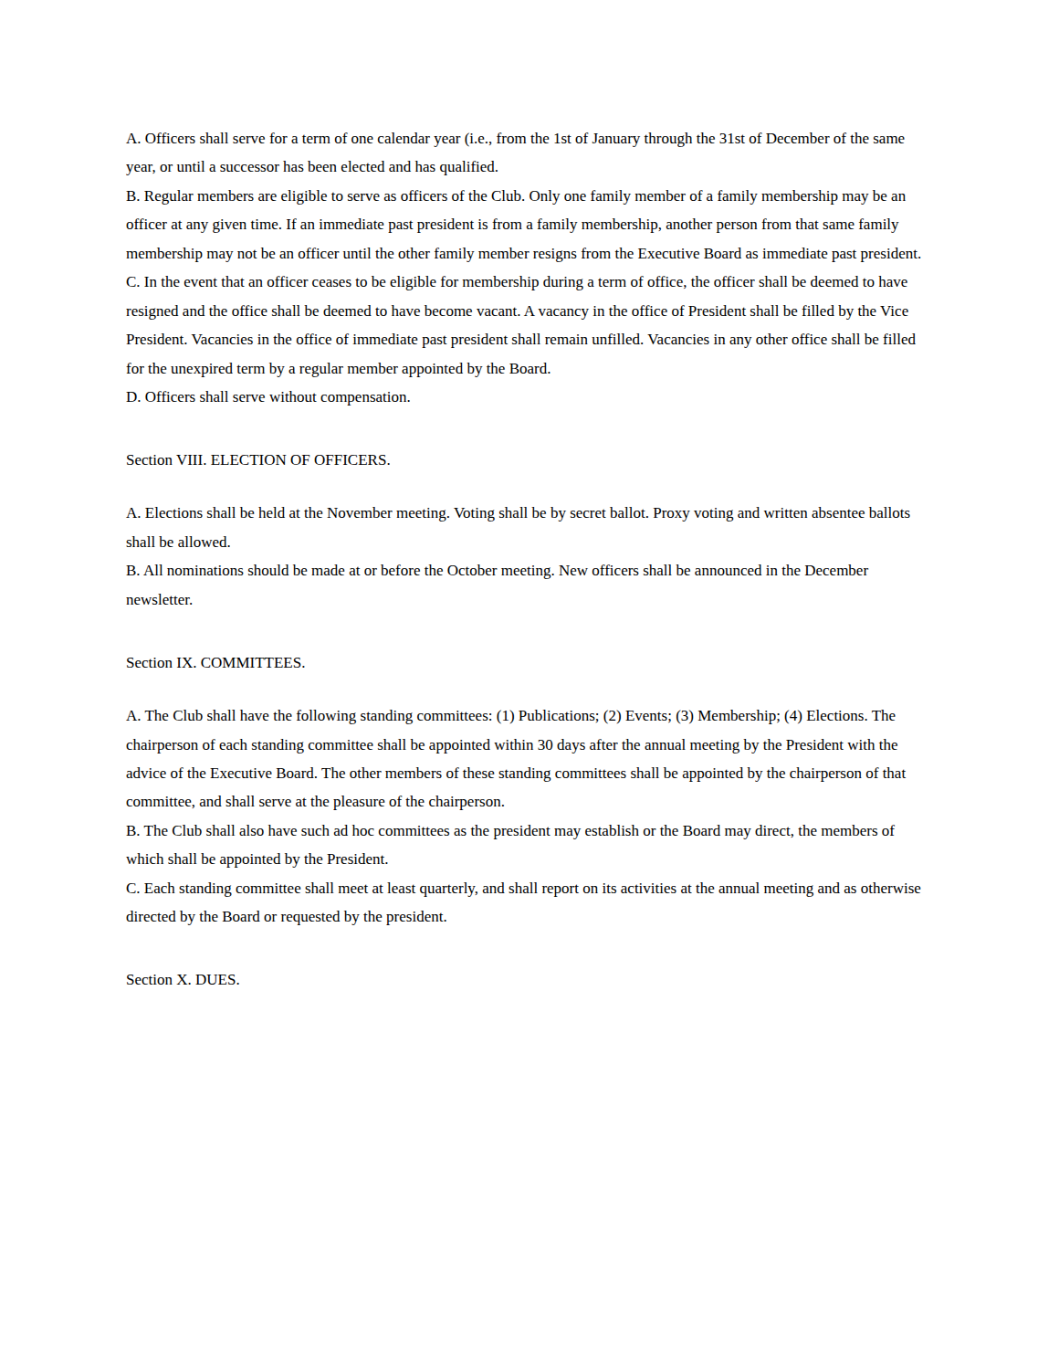A. Officers shall serve for a term of one calendar year (i.e., from the 1st of January through the 31st of December of the same year, or until a successor has been elected and has qualified.
B. Regular members are eligible to serve as officers of the Club. Only one family member of a family membership may be an officer at any given time. If an immediate past president is from a family membership, another person from that same family membership may not be an officer until the other family member resigns from the Executive Board as immediate past president.
C. In the event that an officer ceases to be eligible for membership during a term of office, the officer shall be deemed to have resigned and the office shall be deemed to have become vacant. A vacancy in the office of President shall be filled by the Vice President. Vacancies in the office of immediate past president shall remain unfilled. Vacancies in any other office shall be filled for the unexpired term by a regular member appointed by the Board.
D. Officers shall serve without compensation.
Section VIII. ELECTION OF OFFICERS.
A. Elections shall be held at the November meeting. Voting shall be by secret ballot. Proxy voting and written absentee ballots shall be allowed.
B. All nominations should be made at or before the October meeting. New officers shall be announced in the December newsletter.
Section IX. COMMITTEES.
A. The Club shall have the following standing committees: (1) Publications; (2) Events; (3) Membership; (4) Elections. The chairperson of each standing committee shall be appointed within 30 days after the annual meeting by the President with the advice of the Executive Board. The other members of these standing committees shall be appointed by the chairperson of that committee, and shall serve at the pleasure of the chairperson.
B. The Club shall also have such ad hoc committees as the president may establish or the Board may direct, the members of which shall be appointed by the President.
C. Each standing committee shall meet at least quarterly, and shall report on its activities at the annual meeting and as otherwise directed by the Board or requested by the president.
Section X. DUES.